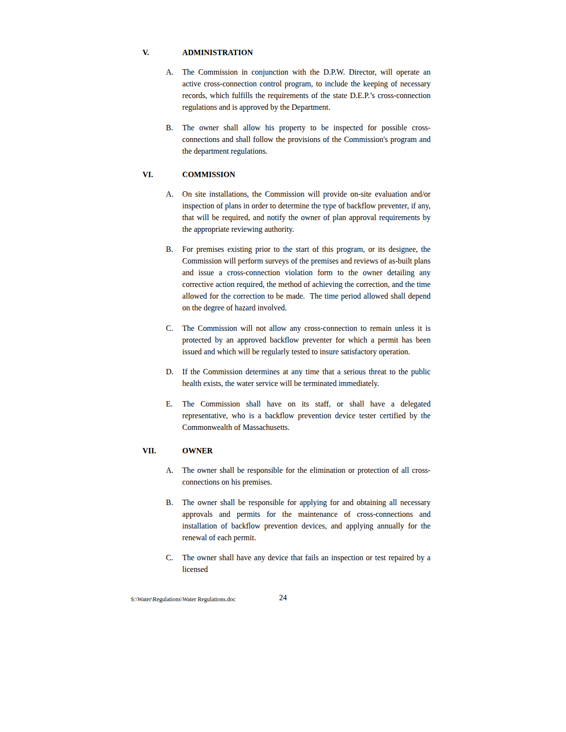V. ADMINISTRATION
A. The Commission in conjunction with the D.P.W. Director, will operate an active cross-connection control program, to include the keeping of necessary records, which fulfills the requirements of the state D.E.P.’s cross-connection regulations and is approved by the Department.
B. The owner shall allow his property to be inspected for possible cross-connections and shall follow the provisions of the Commission's program and the department regulations.
VI. COMMISSION
A. On site installations, the Commission will provide on-site evaluation and/or inspection of plans in order to determine the type of backflow preventer, if any, that will be required, and notify the owner of plan approval requirements by the appropriate reviewing authority.
B. For premises existing prior to the start of this program, or its designee, the Commission will perform surveys of the premises and reviews of as-built plans and issue a cross-connection violation form to the owner detailing any corrective action required, the method of achieving the correction, and the time allowed for the correction to be made. The time period allowed shall depend on the degree of hazard involved.
C. The Commission will not allow any cross-connection to remain unless it is protected by an approved backflow preventer for which a permit has been issued and which will be regularly tested to insure satisfactory operation.
D. If the Commission determines at any time that a serious threat to the public health exists, the water service will be terminated immediately.
E. The Commission shall have on its staff, or shall have a delegated representative, who is a backflow prevention device tester certified by the Commonwealth of Massachusetts.
VII. OWNER
A. The owner shall be responsible for the elimination or protection of all cross-connections on his premises.
B. The owner shall be responsible for applying for and obtaining all necessary approvals and permits for the maintenance of cross-connections and installation of backflow prevention devices, and applying annually for the renewal of each permit.
C. The owner shall have any device that fails an inspection or test repaired by a licensed
S:\Water\Regulations\Water Regulations.doc
24